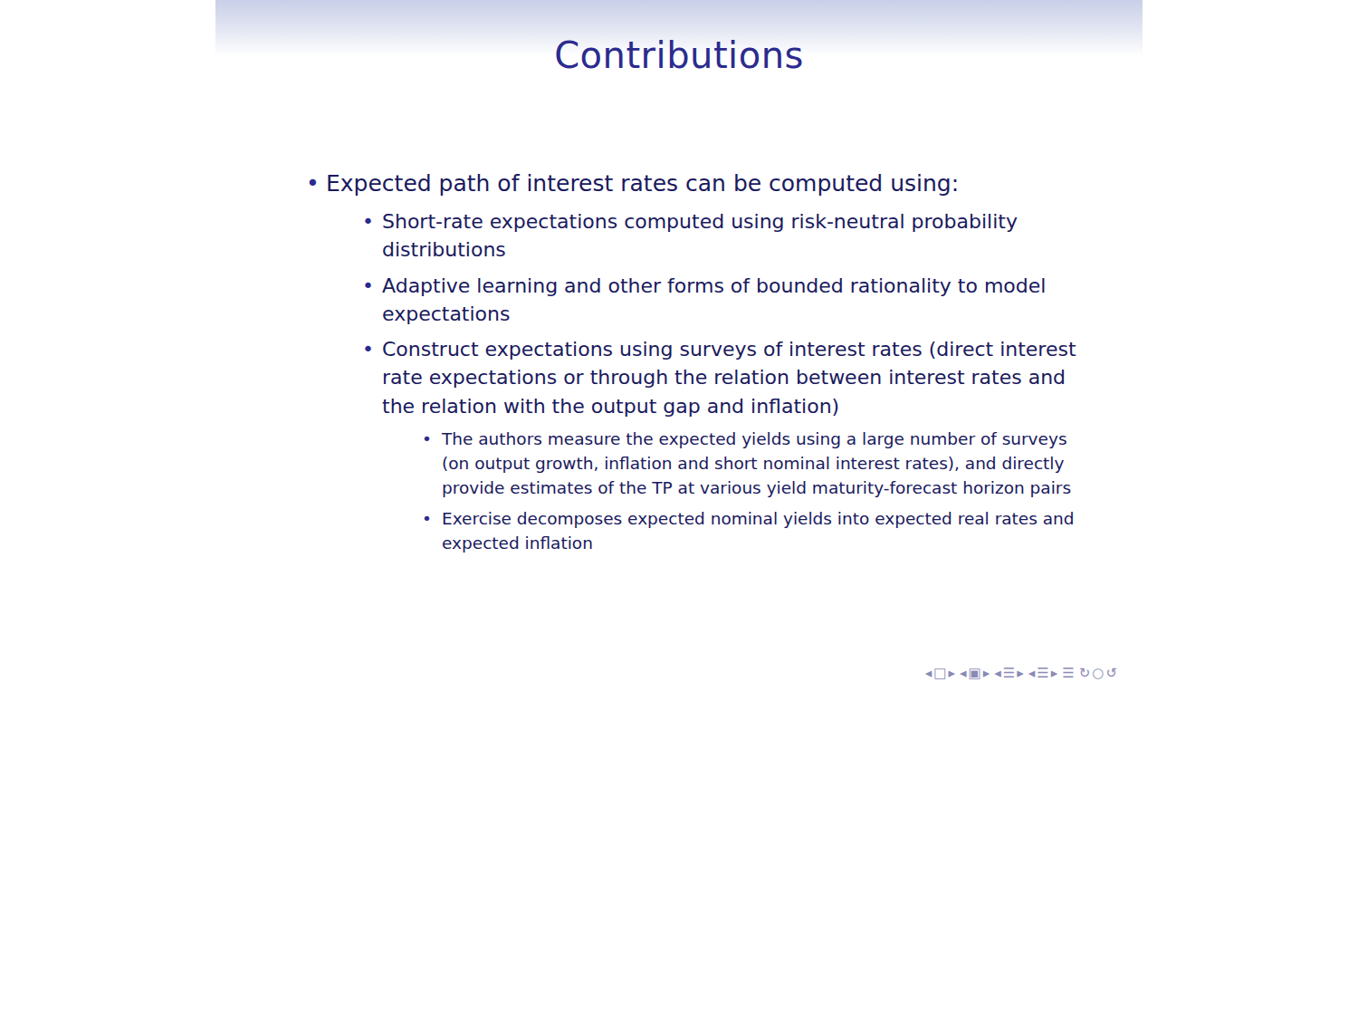Contributions
Expected path of interest rates can be computed using:
Short-rate expectations computed using risk-neutral probability distributions
Adaptive learning and other forms of bounded rationality to model expectations
Construct expectations using surveys of interest rates (direct interest rate expectations or through the relation between interest rates and the relation with the output gap and inflation)
The authors measure the expected yields using a large number of surveys (on output growth, inflation and short nominal interest rates), and directly provide estimates of the TP at various yield maturity-forecast horizon pairs
Exercise decomposes expected nominal yields into expected real rates and expected inflation
◂□▸◂▣▸◂☰▸◂☰▸☰↻○↺